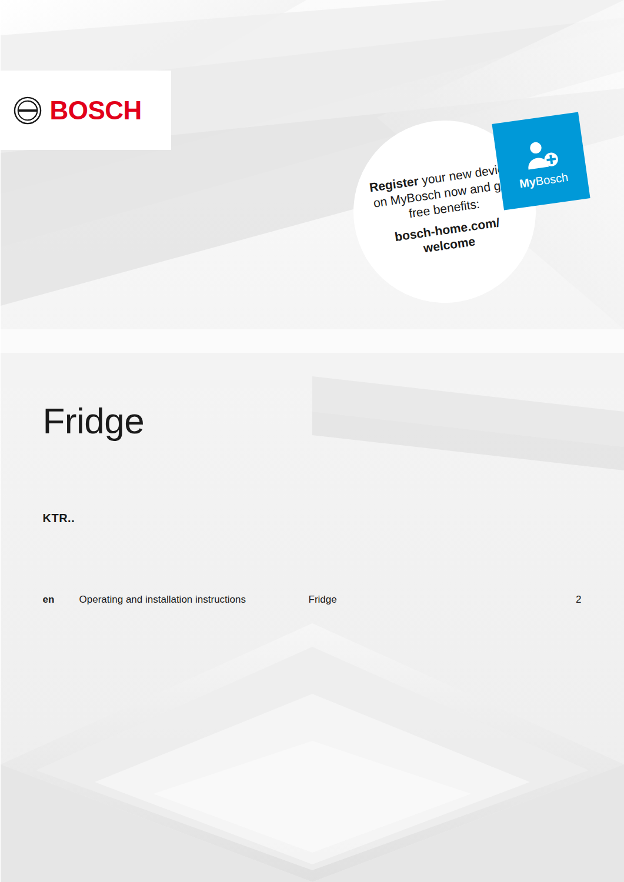BOSCH
Register your new device on MyBosch now and get free benefits: bosch-home.com/
welcome
My Bosch
Fridge
KTR..
en
Operating and installation instructions
Fridge
2